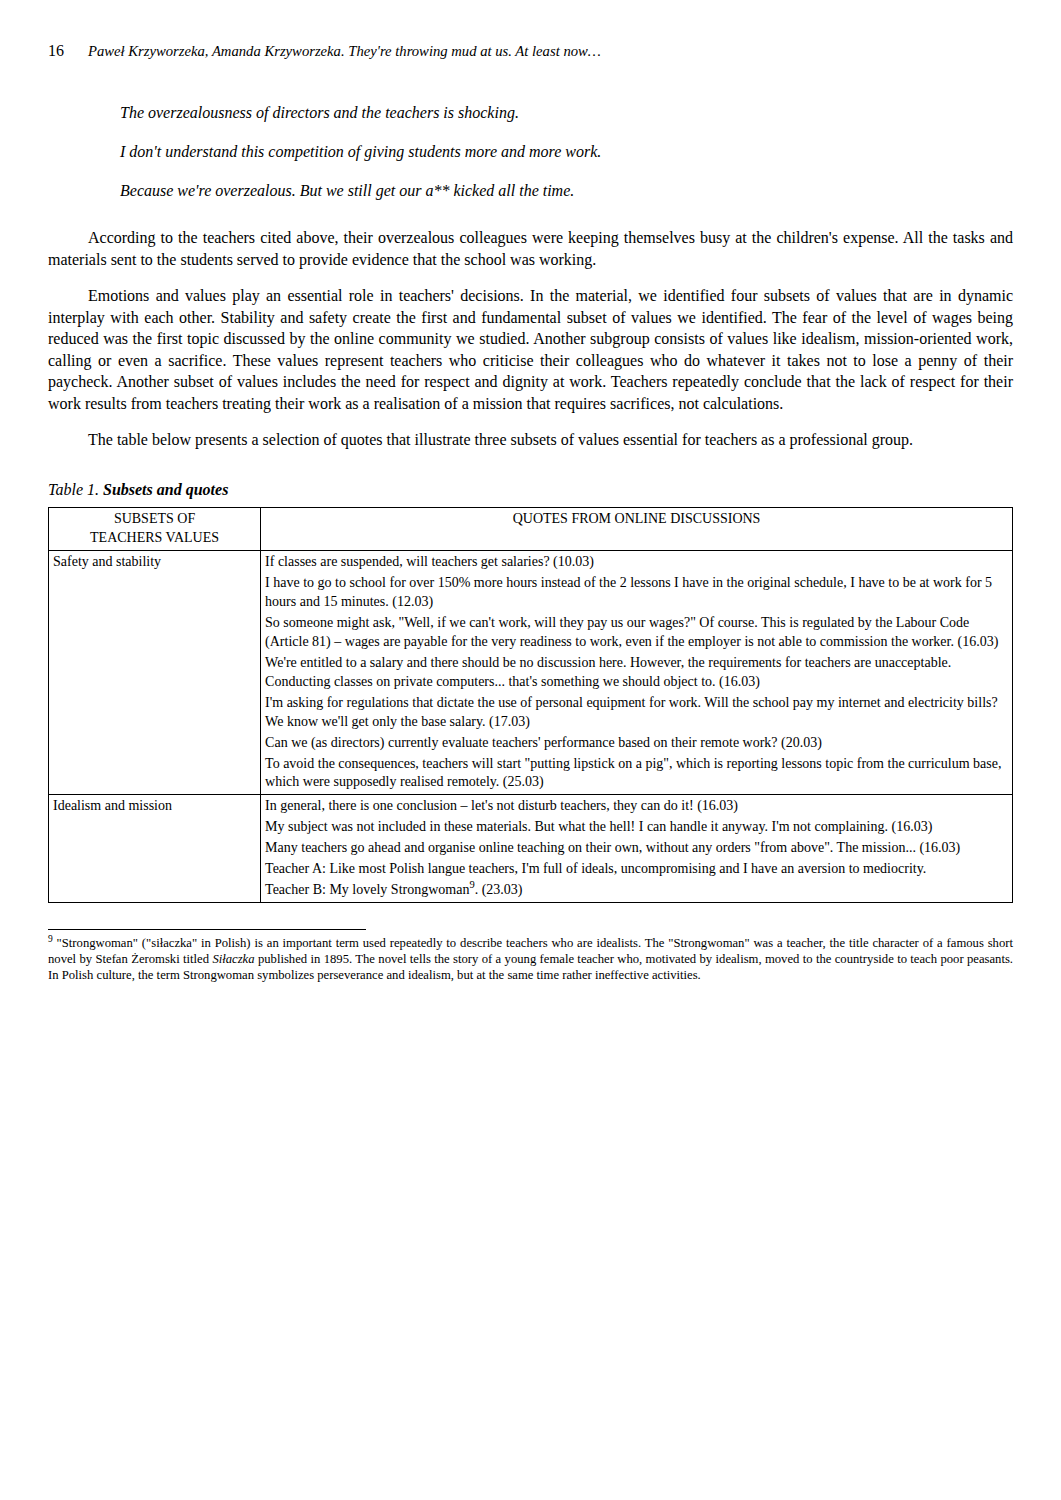16 Paweł Krzyworzeka, Amanda Krzyworzeka. They're throwing mud at us. At least now…
The overzealousness of directors and the teachers is shocking.
I don't understand this competition of giving students more and more work.
Because we're overzealous. But we still get our a** kicked all the time.
According to the teachers cited above, their overzealous colleagues were keeping themselves busy at the children's expense. All the tasks and materials sent to the students served to provide evidence that the school was working.
Emotions and values play an essential role in teachers' decisions. In the material, we identified four subsets of values that are in dynamic interplay with each other. Stability and safety create the first and fundamental subset of values we identified. The fear of the level of wages being reduced was the first topic discussed by the online community we studied. Another subgroup consists of values like idealism, mission-oriented work, calling or even a sacrifice. These values represent teachers who criticise their colleagues who do whatever it takes not to lose a penny of their paycheck. Another subset of values includes the need for respect and dignity at work. Teachers repeatedly conclude that the lack of respect for their work results from teachers treating their work as a realisation of a mission that requires sacrifices, not calculations.
The table below presents a selection of quotes that illustrate three subsets of values essential for teachers as a professional group.
Table 1. Subsets and quotes
| SUBSETS OF TEACHERS VALUES | QUOTES FROM ONLINE DISCUSSIONS |
| --- | --- |
| Safety and stability | If classes are suspended, will teachers get salaries? (10.03) I have to go to school for over 150% more hours instead of the 2 lessons I have in the original schedule, I have to be at work for 5 hours and 15 minutes. (12.03) So someone might ask, "Well, if we can't work, will they pay us our wages?" Of course. This is regulated by the Labour Code (Article 81) – wages are payable for the very readiness to work, even if the employer is not able to commission the worker. (16.03) We're entitled to a salary and there should be no discussion here. However, the requirements for teachers are unacceptable. Conducting classes on private computers... that's something we should object to. (16.03) I'm asking for regulations that dictate the use of personal equipment for work. Will the school pay my internet and electricity bills? We know we'll get only the base salary. (17.03) Can we (as directors) currently evaluate teachers' performance based on their remote work? (20.03) To avoid the consequences, teachers will start "putting lipstick on a pig", which is reporting lessons topic from the curriculum base, which were supposedly realised remotely. (25.03) |
| Idealism and mission | In general, there is one conclusion – let's not disturb teachers, they can do it! (16.03) My subject was not included in these materials. But what the hell! I can handle it anyway. I'm not complaining. (16.03) Many teachers go ahead and organise online teaching on their own, without any orders "from above". The mission... (16.03) Teacher A: Like most Polish langue teachers, I'm full of ideals, uncompromising and I have an aversion to mediocrity. Teacher B: My lovely Strongwoman 9 . (23.03) |
9 "Strongwoman" ("siłaczka" in Polish) is an important term used repeatedly to describe teachers who are idealists. The "Strongwoman" was a teacher, the title character of a famous short novel by Stefan Żeromski titled Siłaczka published in 1895. The novel tells the story of a young female teacher who, motivated by idealism, moved to the countryside to teach poor peasants. In Polish culture, the term Strongwoman symbolizes perseverance and idealism, but at the same time rather ineffective activities.